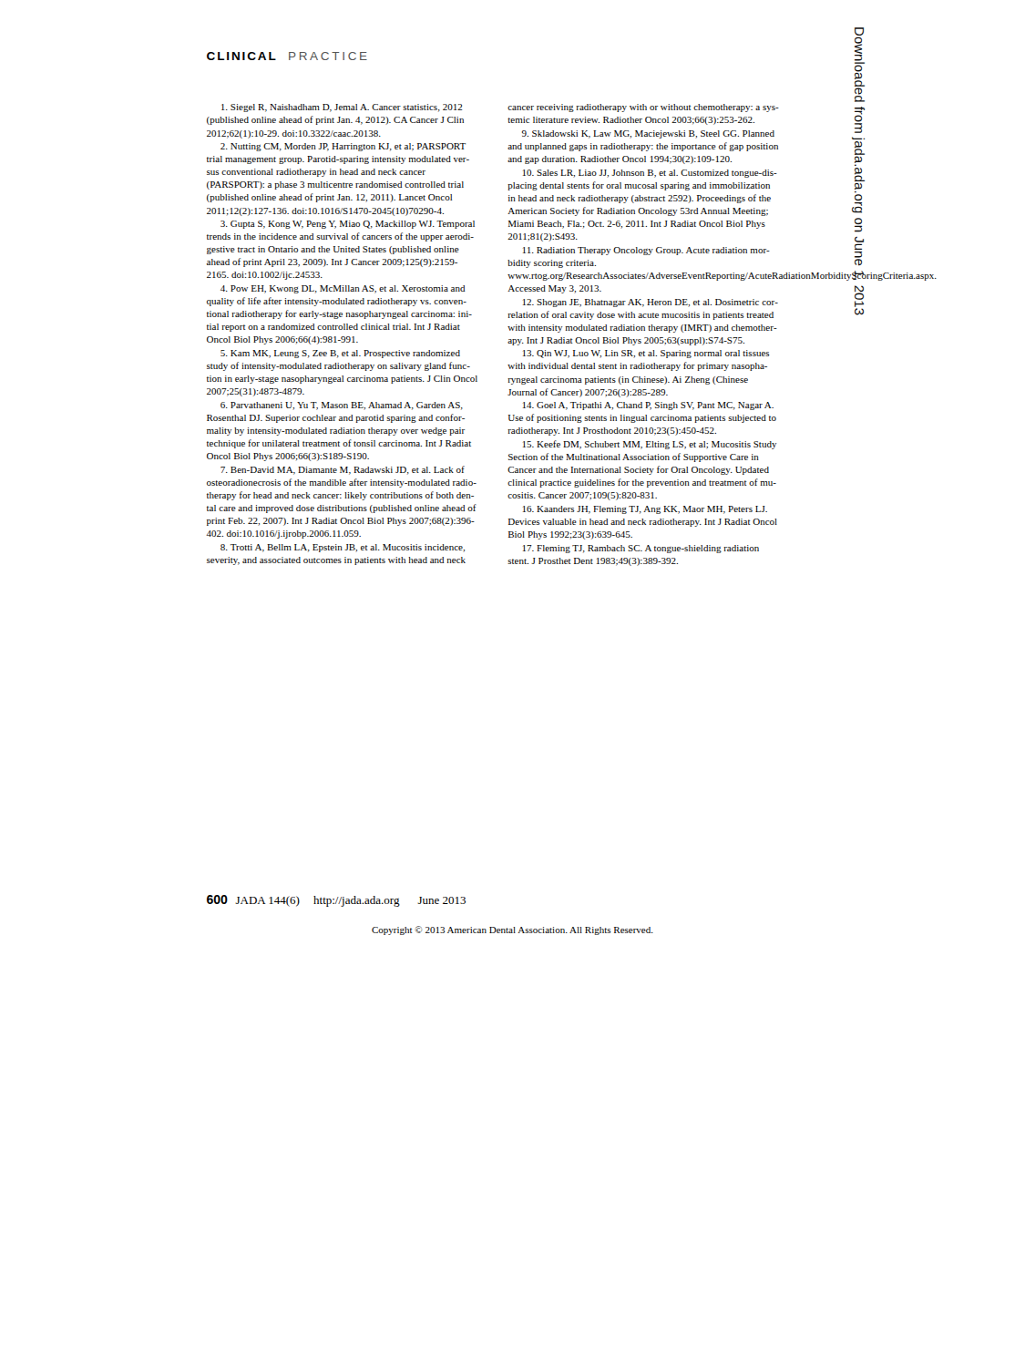CLINICAL PRACTICE
1. Siegel R, Naishadham D, Jemal A. Cancer statistics, 2012 (published online ahead of print Jan. 4, 2012). CA Cancer J Clin 2012;62(1):10-29. doi:10.3322/caac.20138.
2. Nutting CM, Morden JP, Harrington KJ, et al; PARSPORT trial management group. Parotid-sparing intensity modulated versus conventional radiotherapy in head and neck cancer (PARSPORT): a phase 3 multicentre randomised controlled trial (published online ahead of print Jan. 12, 2011). Lancet Oncol 2011;12(2):127-136. doi:10.1016/S1470-2045(10)70290-4.
3. Gupta S, Kong W, Peng Y, Miao Q, Mackillop WJ. Temporal trends in the incidence and survival of cancers of the upper aerodigestive tract in Ontario and the United States (published online ahead of print April 23, 2009). Int J Cancer 2009;125(9):2159-2165. doi:10.1002/ijc.24533.
4. Pow EH, Kwong DL, McMillan AS, et al. Xerostomia and quality of life after intensity-modulated radiotherapy vs. conventional radiotherapy for early-stage nasopharyngeal carcinoma: initial report on a randomized controlled clinical trial. Int J Radiat Oncol Biol Phys 2006;66(4):981-991.
5. Kam MK, Leung S, Zee B, et al. Prospective randomized study of intensity-modulated radiotherapy on salivary gland function in early-stage nasopharyngeal carcinoma patients. J Clin Oncol 2007;25(31):4873-4879.
6. Parvathaneni U, Yu T, Mason BE, Ahamad A, Garden AS, Rosenthal DJ. Superior cochlear and parotid sparing and conformality by intensity-modulated radiation therapy over wedge pair technique for unilateral treatment of tonsil carcinoma. Int J Radiat Oncol Biol Phys 2006;66(3):S189-S190.
7. Ben-David MA, Diamante M, Radawski JD, et al. Lack of osteoradionecrosis of the mandible after intensity-modulated radiotherapy for head and neck cancer: likely contributions of both dental care and improved dose distributions (published online ahead of print Feb. 22, 2007). Int J Radiat Oncol Biol Phys 2007;68(2):396-402. doi:10.1016/j.ijrobp.2006.11.059.
8. Trotti A, Bellm LA, Epstein JB, et al. Mucositis incidence, severity, and associated outcomes in patients with head and neck cancer receiving radiotherapy with or without chemotherapy: a systemic literature review. Radiother Oncol 2003;66(3):253-262.
9. Skladowski K, Law MG, Maciejewski B, Steel GG. Planned and unplanned gaps in radiotherapy: the importance of gap position and gap duration. Radiother Oncol 1994;30(2):109-120.
10. Sales LR, Liao JJ, Johnson B, et al. Customized tongue-displacing dental stents for oral mucosal sparing and immobilization in head and neck radiotherapy (abstract 2592). Proceedings of the American Society for Radiation Oncology 53rd Annual Meeting; Miami Beach, Fla.; Oct. 2-6, 2011. Int J Radiat Oncol Biol Phys 2011;81(2):S493.
11. Radiation Therapy Oncology Group. Acute radiation morbidity scoring criteria. www.rtog.org/ResearchAssociates/AdverseEventReporting/AcuteRadiationMorbidityScoringCriteria.aspx. Accessed May 3, 2013.
12. Shogan JE, Bhatnagar AK, Heron DE, et al. Dosimetric correlation of oral cavity dose with acute mucositis in patients treated with intensity modulated radiation therapy (IMRT) and chemotherapy. Int J Radiat Oncol Biol Phys 2005;63(suppl):S74-S75.
13. Qin WJ, Luo W, Lin SR, et al. Sparing normal oral tissues with individual dental stent in radiotherapy for primary nasopharyngeal carcinoma patients (in Chinese). Ai Zheng (Chinese Journal of Cancer) 2007;26(3):285-289.
14. Goel A, Tripathi A, Chand P, Singh SV, Pant MC, Nagar A. Use of positioning stents in lingual carcinoma patients subjected to radiotherapy. Int J Prosthodont 2010;23(5):450-452.
15. Keefe DM, Schubert MM, Elting LS, et al; Mucositis Study Section of the Multinational Association of Supportive Care in Cancer and the International Society for Oral Oncology. Updated clinical practice guidelines for the prevention and treatment of mucositis. Cancer 2007;109(5):820-831.
16. Kaanders JH, Fleming TJ, Ang KK, Maor MH, Peters LJ. Devices valuable in head and neck radiotherapy. Int J Radiat Oncol Biol Phys 1992;23(3):639-645.
17. Fleming TJ, Rambach SC. A tongue-shielding radiation stent. J Prosthet Dent 1983;49(3):389-392.
Downloaded from jada.ada.org on June 1, 2013
600 JADA 144(6) http://jada.ada.org June 2013
Copyright © 2013 American Dental Association. All Rights Reserved.